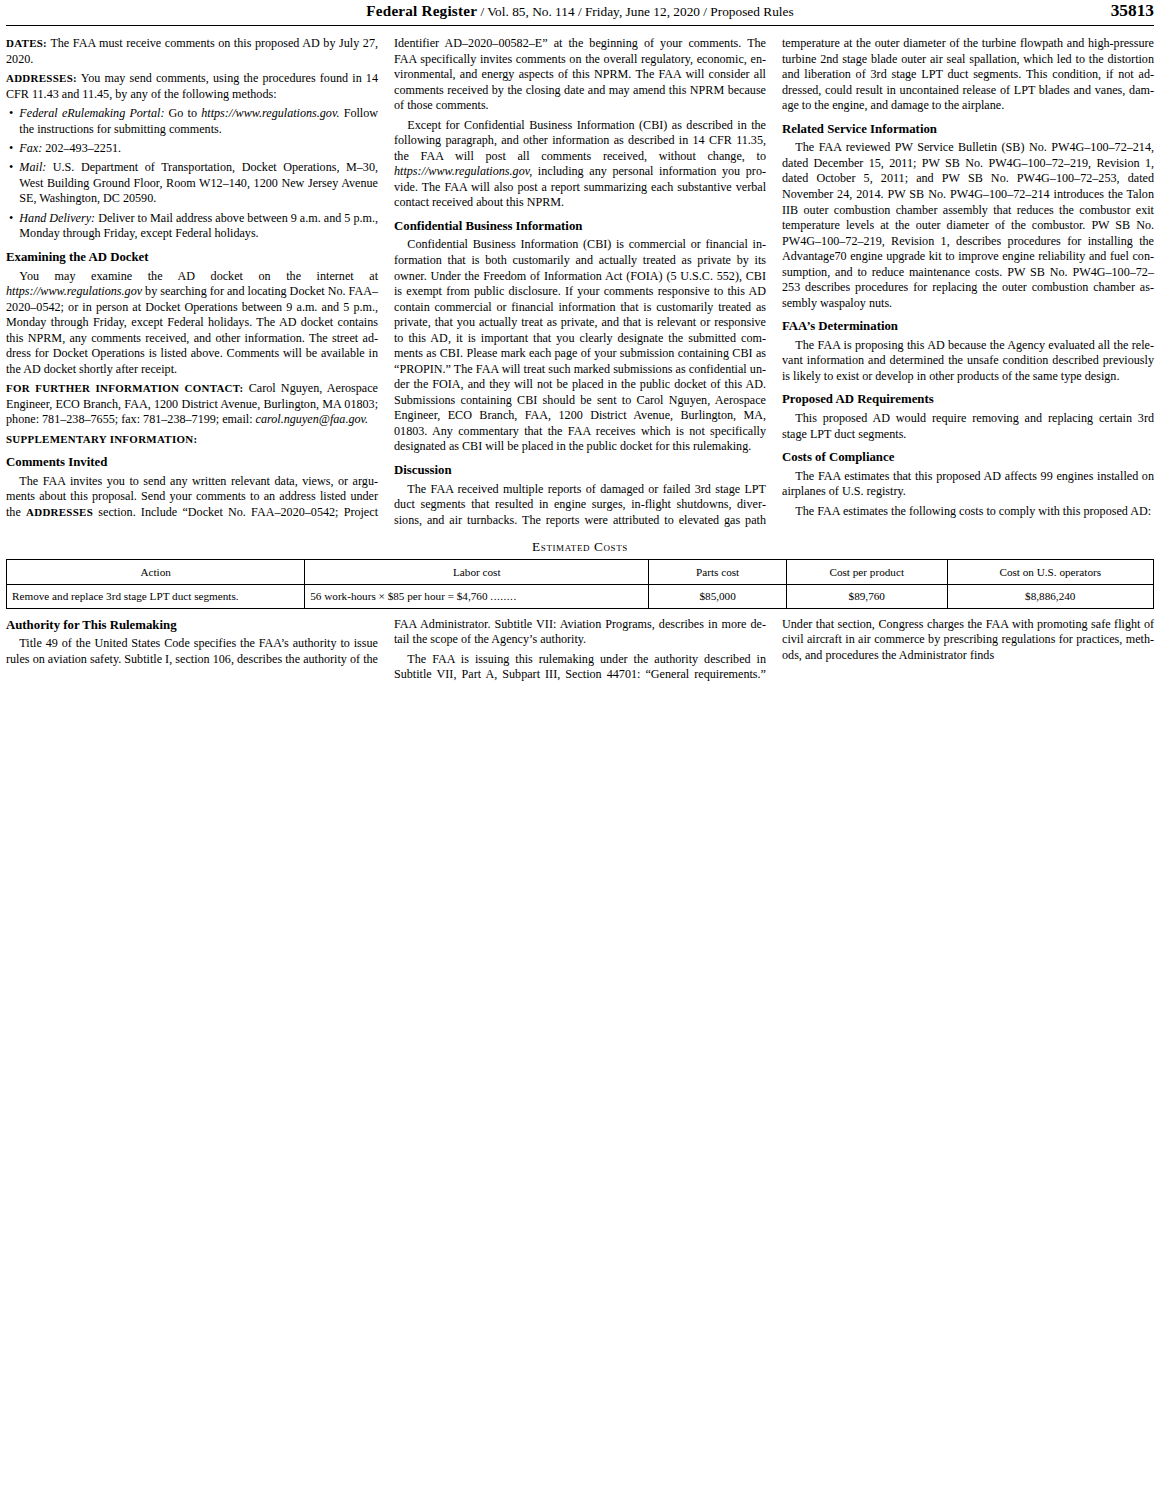35813
Federal Register / Vol. 85, No. 114 / Friday, June 12, 2020 / Proposed Rules
35813
Dates: The FAA must receive comments on this proposed AD by July 27, 2020.
Addresses: You may send comments, using the procedures found in 14 CFR 11.43 and 11.45, by any of the following methods:
Federal eRulemaking Portal: Go to https://www.regulations.gov. Follow the instructions for submitting comments.
Fax: 202–493–2251.
Mail: U.S. Department of Transportation, Docket Operations, M–30, West Building Ground Floor, Room W12–140, 1200 New Jersey Avenue SE, Washington, DC 20590.
Hand Delivery: Deliver to Mail address above between 9 a.m. and 5 p.m., Monday through Friday, except Federal holidays.
Examining the AD Docket
You may examine the AD docket on the internet at https://www.regulations.gov by searching for and locating Docket No. FAA–2020–0542; or in person at Docket Operations between 9 a.m. and 5 p.m., Monday through Friday, except Federal holidays. The AD docket contains this NPRM, any comments received, and other information. The street address for Docket Operations is listed above. Comments will be available in the AD docket shortly after receipt.
For Further Information Contact: Carol Nguyen, Aerospace Engineer, ECO Branch, FAA, 1200 District Avenue, Burlington, MA 01803; phone: 781–238–7655; fax: 781–238–7199; email: carol.nguyen@faa.gov.
Supplementary Information:
Comments Invited
The FAA invites you to send any written relevant data, views, or arguments about this proposal. Send your comments to an address listed under the Addresses section. Include “Docket No. FAA–2020–0542; Project Identifier AD–2020–00582–E” at the beginning of your comments. The FAA specifically invites comments on the overall regulatory, economic, environmental, and energy aspects of this NPRM. The FAA will consider all comments received by the closing date and may amend this NPRM because of those comments.
Except for Confidential Business Information (CBI) as described in the following paragraph, and other information as described in 14 CFR 11.35, the FAA will post all comments received, without change, to https://www.regulations.gov, including any personal information you provide. The FAA will also post a report summarizing each substantive verbal contact received about this NPRM.
Confidential Business Information
Confidential Business Information (CBI) is commercial or financial information that is both customarily and actually treated as private by its owner. Under the Freedom of Information Act (FOIA) (5 U.S.C. 552), CBI is exempt from public disclosure. If your comments responsive to this AD contain commercial or financial information that is customarily treated as private, that you actually treat as private, and that is relevant or responsive to this AD, it is important that you clearly designate the submitted comments as CBI. Please mark each page of your submission containing CBI as “PROPIN.” The FAA will treat such marked submissions as confidential under the FOIA, and they will not be placed in the public docket of this AD. Submissions containing CBI should be sent to Carol Nguyen, Aerospace Engineer, ECO Branch, FAA, 1200 District Avenue, Burlington, MA, 01803. Any commentary that the FAA receives which is not specifically designated as CBI will be placed in the public docket for this rulemaking.
Discussion
The FAA received multiple reports of damaged or failed 3rd stage LPT duct segments that resulted in engine surges, in-flight shutdowns, diversions, and air turnbacks. The reports were attributed to elevated gas path temperature at the outer diameter of the turbine flowpath and high-pressure turbine 2nd stage blade outer air seal spallation, which led to the distortion and liberation of 3rd stage LPT duct segments. This condition, if not addressed, could result in uncontained release of LPT blades and vanes, damage to the engine, and damage to the airplane.
Related Service Information
The FAA reviewed PW Service Bulletin (SB) No. PW4G–100–72–214, dated December 15, 2011; PW SB No. PW4G–100–72–219, Revision 1, dated October 5, 2011; and PW SB No. PW4G–100–72–253, dated November 24, 2014. PW SB No. PW4G–100–72–214 introduces the Talon IIB outer combustion chamber assembly that reduces the combustor exit temperature levels at the outer diameter of the combustor. PW SB No. PW4G–100–72–219, Revision 1, describes procedures for installing the Advantage70 engine upgrade kit to improve engine reliability and fuel consumption, and to reduce maintenance costs. PW SB No. PW4G–100–72–253 describes procedures for replacing the outer combustion chamber assembly waspaloy nuts.
FAA’s Determination
The FAA is proposing this AD because the Agency evaluated all the relevant information and determined the unsafe condition described previously is likely to exist or develop in other products of the same type design.
Proposed AD Requirements
This proposed AD would require removing and replacing certain 3rd stage LPT duct segments.
Costs of Compliance
The FAA estimates that this proposed AD affects 99 engines installed on airplanes of U.S. registry.
The FAA estimates the following costs to comply with this proposed AD:
Estimated Costs
| Action | Labor cost | Parts cost | Cost per product | Cost on U.S. operators |
| --- | --- | --- | --- | --- |
| Remove and replace 3rd stage LPT duct segments. | 56 work-hours × $85 per hour = $4,760 ........ | $85,000 | $89,760 | $8,886,240 |
Authority for This Rulemaking
Title 49 of the United States Code specifies the FAA’s authority to issue rules on aviation safety. Subtitle I, section 106, describes the authority of the FAA Administrator. Subtitle VII: Aviation Programs, describes in more detail the scope of the Agency’s authority.
The FAA is issuing this rulemaking under the authority described in Subtitle VII, Part A, Subpart III, Section 44701: “General requirements.” Under that section, Congress charges the FAA with promoting safe flight of civil aircraft in air commerce by prescribing regulations for practices, methods, and procedures the Administrator finds